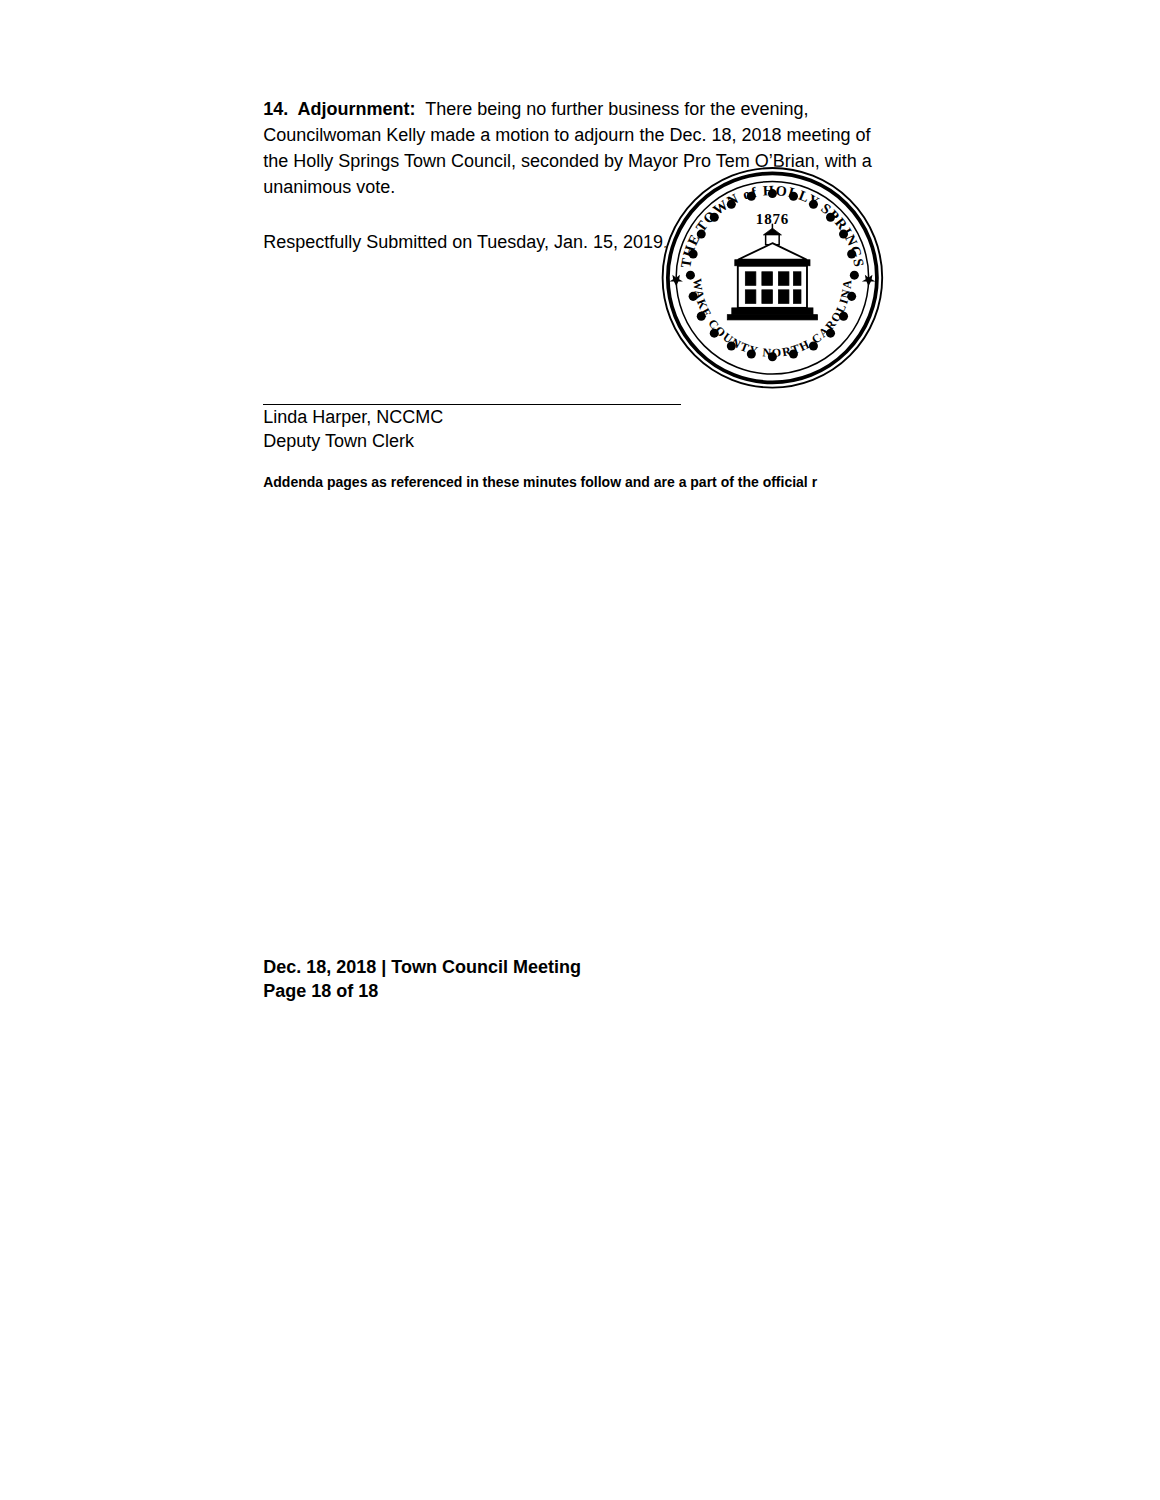14. Adjournment: There being no further business for the evening, Councilwoman Kelly made a motion to adjourn the Dec. 18, 2018 meeting of the Holly Springs Town Council, seconded by Mayor Pro Tem O’Brian, with a unanimous vote.
Respectfully Submitted on Tuesday, Jan. 15, 2019.
Linda Harper, NCCMC
Deputy Town Clerk
Addenda pages as referenced in these minutes follow and are a part of the official r
THE TOWN of HOLLY SPRINGS WAKE COUNTY NORTH CAROLINA 1876
Dec. 18, 2018 | Town Council Meeting
Page 18 of 18